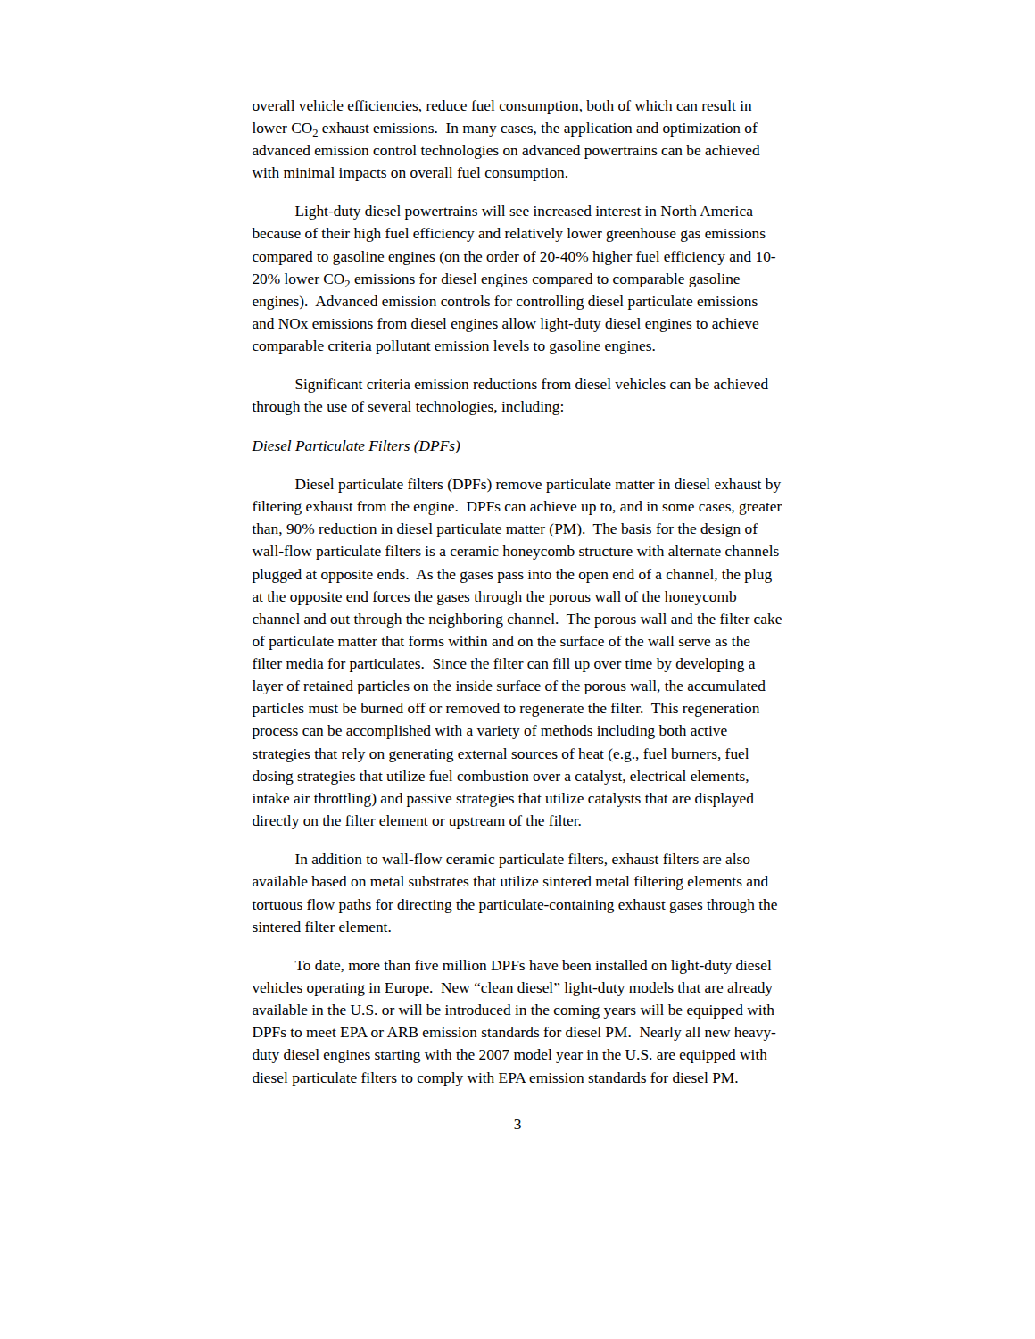overall vehicle efficiencies, reduce fuel consumption, both of which can result in lower CO2 exhaust emissions. In many cases, the application and optimization of advanced emission control technologies on advanced powertrains can be achieved with minimal impacts on overall fuel consumption.
Light-duty diesel powertrains will see increased interest in North America because of their high fuel efficiency and relatively lower greenhouse gas emissions compared to gasoline engines (on the order of 20-40% higher fuel efficiency and 10-20% lower CO2 emissions for diesel engines compared to comparable gasoline engines). Advanced emission controls for controlling diesel particulate emissions and NOx emissions from diesel engines allow light-duty diesel engines to achieve comparable criteria pollutant emission levels to gasoline engines.
Significant criteria emission reductions from diesel vehicles can be achieved through the use of several technologies, including:
Diesel Particulate Filters (DPFs)
Diesel particulate filters (DPFs) remove particulate matter in diesel exhaust by filtering exhaust from the engine. DPFs can achieve up to, and in some cases, greater than, 90% reduction in diesel particulate matter (PM). The basis for the design of wall-flow particulate filters is a ceramic honeycomb structure with alternate channels plugged at opposite ends. As the gases pass into the open end of a channel, the plug at the opposite end forces the gases through the porous wall of the honeycomb channel and out through the neighboring channel. The porous wall and the filter cake of particulate matter that forms within and on the surface of the wall serve as the filter media for particulates. Since the filter can fill up over time by developing a layer of retained particles on the inside surface of the porous wall, the accumulated particles must be burned off or removed to regenerate the filter. This regeneration process can be accomplished with a variety of methods including both active strategies that rely on generating external sources of heat (e.g., fuel burners, fuel dosing strategies that utilize fuel combustion over a catalyst, electrical elements, intake air throttling) and passive strategies that utilize catalysts that are displayed directly on the filter element or upstream of the filter.
In addition to wall-flow ceramic particulate filters, exhaust filters are also available based on metal substrates that utilize sintered metal filtering elements and tortuous flow paths for directing the particulate-containing exhaust gases through the sintered filter element.
To date, more than five million DPFs have been installed on light-duty diesel vehicles operating in Europe. New “clean diesel” light-duty models that are already available in the U.S. or will be introduced in the coming years will be equipped with DPFs to meet EPA or ARB emission standards for diesel PM. Nearly all new heavy-duty diesel engines starting with the 2007 model year in the U.S. are equipped with diesel particulate filters to comply with EPA emission standards for diesel PM.
3